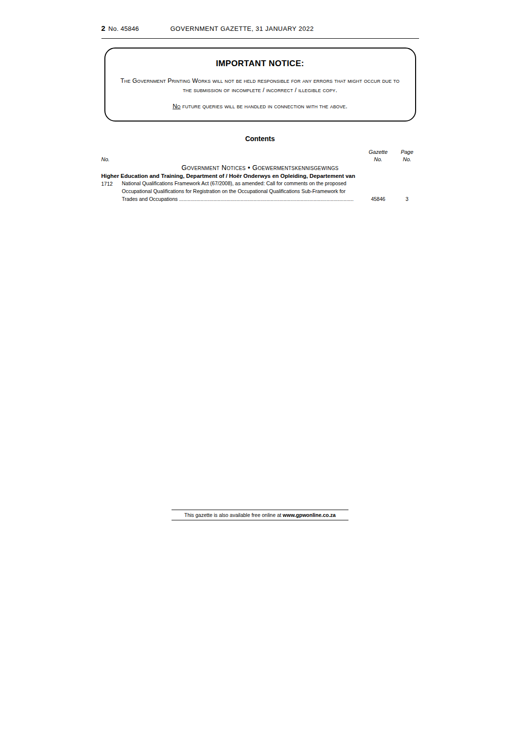2 No. 45846 GOVERNMENT GAZETTE, 31 JANUARY 2022
IMPORTANT NOTICE:
The Government Printing Works will not be held responsible for any errors that might occur due to the submission of incomplete / incorrect / illegible copy.
No future queries will be handled in connection with the above.
Contents
| | | Gazette | Page |
| No. | | No. | No. |
| Government Notices • Goewermentskennisgewings |
| Higher Education and Training, Department of / Hoër Onderwys en Opleiding, Departement van |
| 1712 | National Qualifications Framework Act (67/2008), as amended: Call for comments on the proposed Occupational Qualifications for Registration on the Occupational Qualifications Sub-Framework for Trades and Occupations .......................................................................................................................... | 45846 | 3 |
This gazette is also available free online at www.gpwonline.co.za